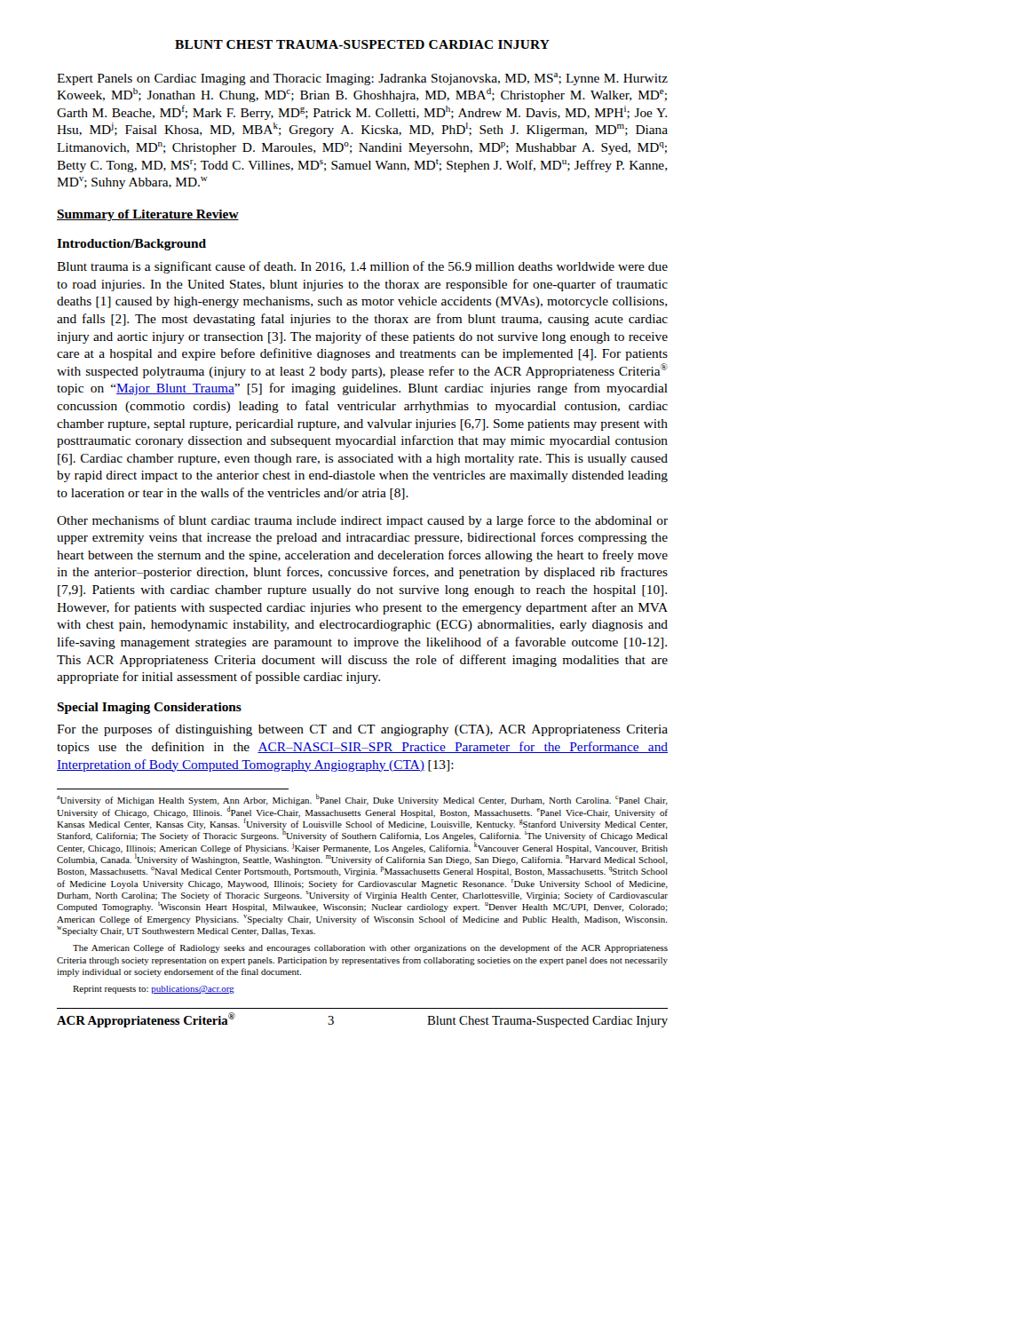Blunt Chest Trauma-Suspected Cardiac Injury
Expert Panels on Cardiac Imaging and Thoracic Imaging: Jadranka Stojanovska, MD, MSa; Lynne M. Hurwitz Koweek, MDb; Jonathan H. Chung, MDc; Brian B. Ghoshhajra, MD, MBAd; Christopher M. Walker, MDe; Garth M. Beache, MDf; Mark F. Berry, MDg; Patrick M. Colletti, MDh; Andrew M. Davis, MD, MPHi; Joe Y. Hsu, MDj; Faisal Khosa, MD, MBAk; Gregory A. Kicska, MD, PhDl; Seth J. Kligerman, MDm; Diana Litmanovich, MDn; Christopher D. Maroules, MDo; Nandini Meyersohn, MDp; Mushabbar A. Syed, MDq; Betty C. Tong, MD, MSr; Todd C. Villines, MDs; Samuel Wann, MDt; Stephen J. Wolf, MDu; Jeffrey P. Kanne, MDv; Suhny Abbara, MD.w
Summary of Literature Review
Introduction/Background
Blunt trauma is a significant cause of death. In 2016, 1.4 million of the 56.9 million deaths worldwide were due to road injuries. In the United States, blunt injuries to the thorax are responsible for one-quarter of traumatic deaths [1] caused by high-energy mechanisms, such as motor vehicle accidents (MVAs), motorcycle collisions, and falls [2]. The most devastating fatal injuries to the thorax are from blunt trauma, causing acute cardiac injury and aortic injury or transection [3]. The majority of these patients do not survive long enough to receive care at a hospital and expire before definitive diagnoses and treatments can be implemented [4]. For patients with suspected polytrauma (injury to at least 2 body parts), please refer to the ACR Appropriateness Criteria® topic on “Major Blunt Trauma” [5] for imaging guidelines. Blunt cardiac injuries range from myocardial concussion (commotio cordis) leading to fatal ventricular arrhythmias to myocardial contusion, cardiac chamber rupture, septal rupture, pericardial rupture, and valvular injuries [6,7]. Some patients may present with posttraumatic coronary dissection and subsequent myocardial infarction that may mimic myocardial contusion [6]. Cardiac chamber rupture, even though rare, is associated with a high mortality rate. This is usually caused by rapid direct impact to the anterior chest in end-diastole when the ventricles are maximally distended leading to laceration or tear in the walls of the ventricles and/or atria [8].
Other mechanisms of blunt cardiac trauma include indirect impact caused by a large force to the abdominal or upper extremity veins that increase the preload and intracardiac pressure, bidirectional forces compressing the heart between the sternum and the spine, acceleration and deceleration forces allowing the heart to freely move in the anterior–posterior direction, blunt forces, concussive forces, and penetration by displaced rib fractures [7,9]. Patients with cardiac chamber rupture usually do not survive long enough to reach the hospital [10]. However, for patients with suspected cardiac injuries who present to the emergency department after an MVA with chest pain, hemodynamic instability, and electrocardiographic (ECG) abnormalities, early diagnosis and life-saving management strategies are paramount to improve the likelihood of a favorable outcome [10-12]. This ACR Appropriateness Criteria document will discuss the role of different imaging modalities that are appropriate for initial assessment of possible cardiac injury.
Special Imaging Considerations
For the purposes of distinguishing between CT and CT angiography (CTA), ACR Appropriateness Criteria topics use the definition in the ACR–NASCI–SIR–SPR Practice Parameter for the Performance and Interpretation of Body Computed Tomography Angiography (CTA) [13]:
aUniversity of Michigan Health System, Ann Arbor, Michigan. bPanel Chair, Duke University Medical Center, Durham, North Carolina. cPanel Chair, University of Chicago, Chicago, Illinois. dPanel Vice-Chair, Massachusetts General Hospital, Boston, Massachusetts. ePanel Vice-Chair, University of Kansas Medical Center, Kansas City, Kansas. fUniversity of Louisville School of Medicine, Louisville, Kentucky. gStanford University Medical Center, Stanford, California; The Society of Thoracic Surgeons. hUniversity of Southern California, Los Angeles, California. iThe University of Chicago Medical Center, Chicago, Illinois; American College of Physicians. jKaiser Permanente, Los Angeles, California. kVancouver General Hospital, Vancouver, British Columbia, Canada. lUniversity of Washington, Seattle, Washington. mUniversity of California San Diego, San Diego, California. nHarvard Medical School, Boston, Massachusetts. oNaval Medical Center Portsmouth, Portsmouth, Virginia. pMassachusetts General Hospital, Boston, Massachusetts. qStritch School of Medicine Loyola University Chicago, Maywood, Illinois; Society for Cardiovascular Magnetic Resonance. rDuke University School of Medicine, Durham, North Carolina; The Society of Thoracic Surgeons. sUniversity of Virginia Health Center, Charlottesville, Virginia; Society of Cardiovascular Computed Tomography. tWisconsin Heart Hospital, Milwaukee, Wisconsin; Nuclear cardiology expert. uDenver Health MC/UPI, Denver, Colorado; American College of Emergency Physicians. vSpecialty Chair, University of Wisconsin School of Medicine and Public Health, Madison, Wisconsin. wSpecialty Chair, UT Southwestern Medical Center, Dallas, Texas.
The American College of Radiology seeks and encourages collaboration with other organizations on the development of the ACR Appropriateness Criteria through society representation on expert panels. Participation by representatives from collaborating societies on the expert panel does not necessarily imply individual or society endorsement of the final document.
Reprint requests to: publications@acr.org
ACR Appropriateness Criteria® 3 Blunt Chest Trauma-Suspected Cardiac Injury